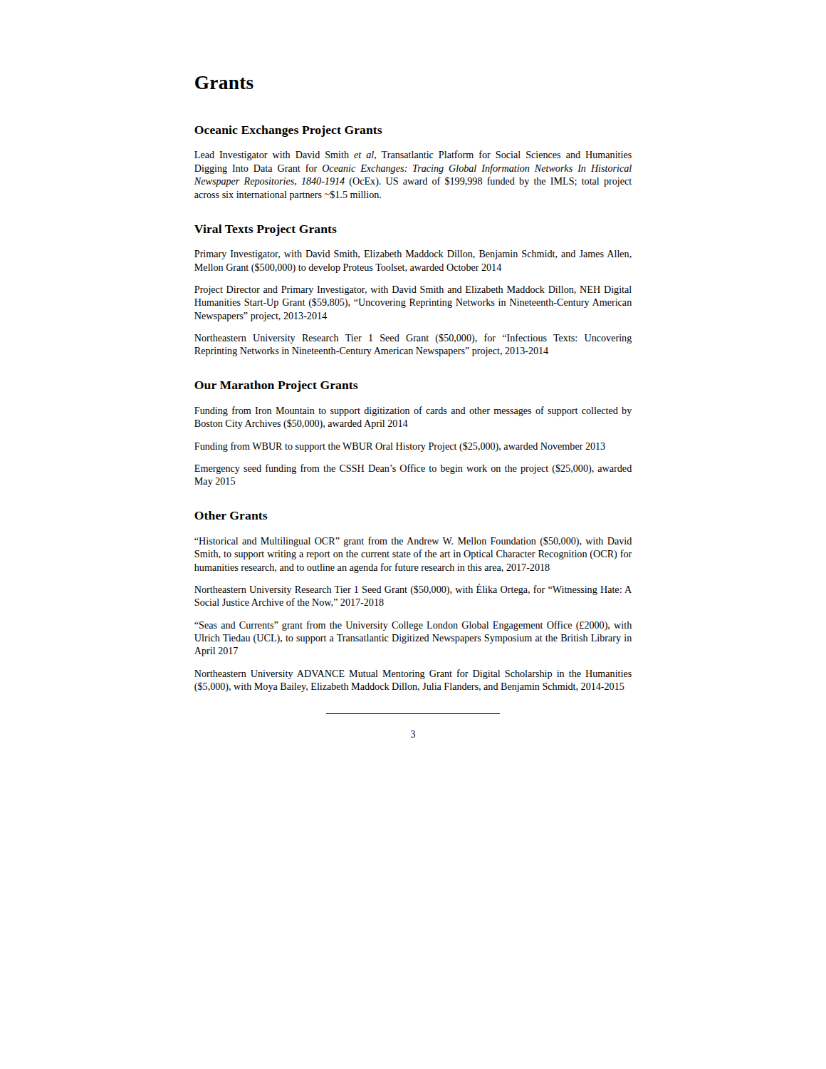Grants
Oceanic Exchanges Project Grants
Lead Investigator with David Smith et al, Transatlantic Platform for Social Sciences and Humanities Digging Into Data Grant for Oceanic Exchanges: Tracing Global Information Networks In Historical Newspaper Repositories, 1840-1914 (OcEx). US award of $199,998 funded by the IMLS; total project across six international partners ~$1.5 million.
Viral Texts Project Grants
Primary Investigator, with David Smith, Elizabeth Maddock Dillon, Benjamin Schmidt, and James Allen, Mellon Grant ($500,000) to develop Proteus Toolset, awarded October 2014
Project Director and Primary Investigator, with David Smith and Elizabeth Maddock Dillon, NEH Digital Humanities Start-Up Grant ($59,805), “Uncovering Reprinting Networks in Nineteenth-Century American Newspapers” project, 2013-2014
Northeastern University Research Tier 1 Seed Grant ($50,000), for “Infectious Texts: Uncovering Reprinting Networks in Nineteenth-Century American Newspapers” project, 2013-2014
Our Marathon Project Grants
Funding from Iron Mountain to support digitization of cards and other messages of support collected by Boston City Archives ($50,000), awarded April 2014
Funding from WBUR to support the WBUR Oral History Project ($25,000), awarded November 2013
Emergency seed funding from the CSSH Dean’s Office to begin work on the project ($25,000), awarded May 2015
Other Grants
“Historical and Multilingual OCR” grant from the Andrew W. Mellon Foundation ($50,000), with David Smith, to support writing a report on the current state of the art in Optical Character Recognition (OCR) for humanities research, and to outline an agenda for future research in this area, 2017-2018
Northeastern University Research Tier 1 Seed Grant ($50,000), with Élika Ortega, for “Witnessing Hate: A Social Justice Archive of the Now,” 2017-2018
“Seas and Currents” grant from the University College London Global Engagement Office (£2000), with Ulrich Tiedau (UCL), to support a Transatlantic Digitized Newspapers Symposium at the British Library in April 2017
Northeastern University ADVANCE Mutual Mentoring Grant for Digital Scholarship in the Humanities ($5,000), with Moya Bailey, Elizabeth Maddock Dillon, Julia Flanders, and Benjamin Schmidt, 2014-2015
3